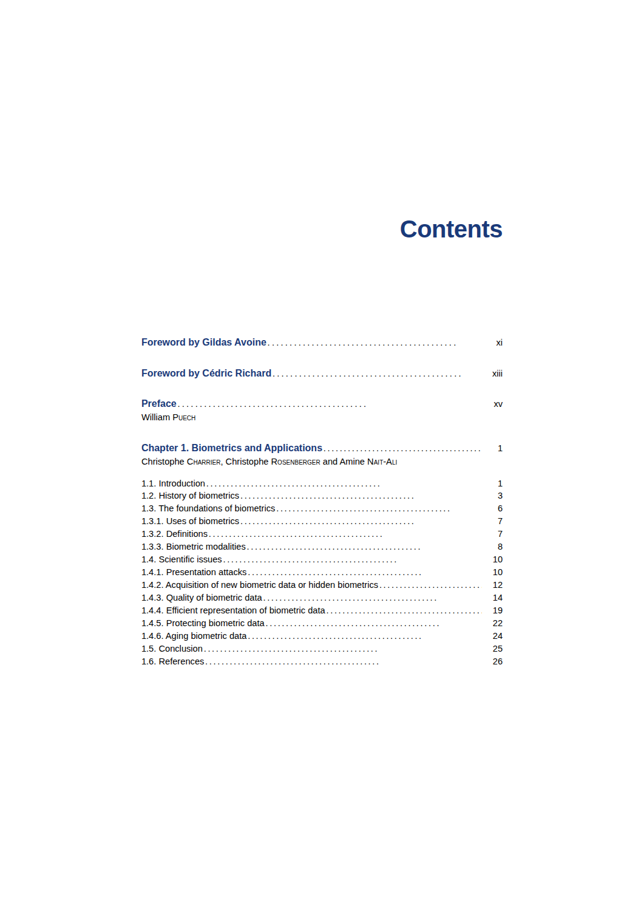Contents
Foreword by Gildas Avoine ........................................... xi
Foreword by Cédric Richard ........................................... xiii
Preface ........................................... xv
William Puech
Chapter 1. Biometrics and Applications ........................................... 1
Christophe Charrier, Christophe Rosenberger and Amine Nait-Ali
1.1. Introduction ........................................... 1
1.2. History of biometrics ........................................... 3
1.3. The foundations of biometrics ........................................... 6
1.3.1. Uses of biometrics ........................................... 7
1.3.2. Definitions ........................................... 7
1.3.3. Biometric modalities ........................................... 8
1.4. Scientific issues ........................................... 10
1.4.1. Presentation attacks ........................................... 10
1.4.2. Acquisition of new biometric data or hidden biometrics ........................................... 12
1.4.3. Quality of biometric data ........................................... 14
1.4.4. Efficient representation of biometric data ........................................... 19
1.4.5. Protecting biometric data ........................................... 22
1.4.6. Aging biometric data ........................................... 24
1.5. Conclusion ........................................... 25
1.6. References ........................................... 26